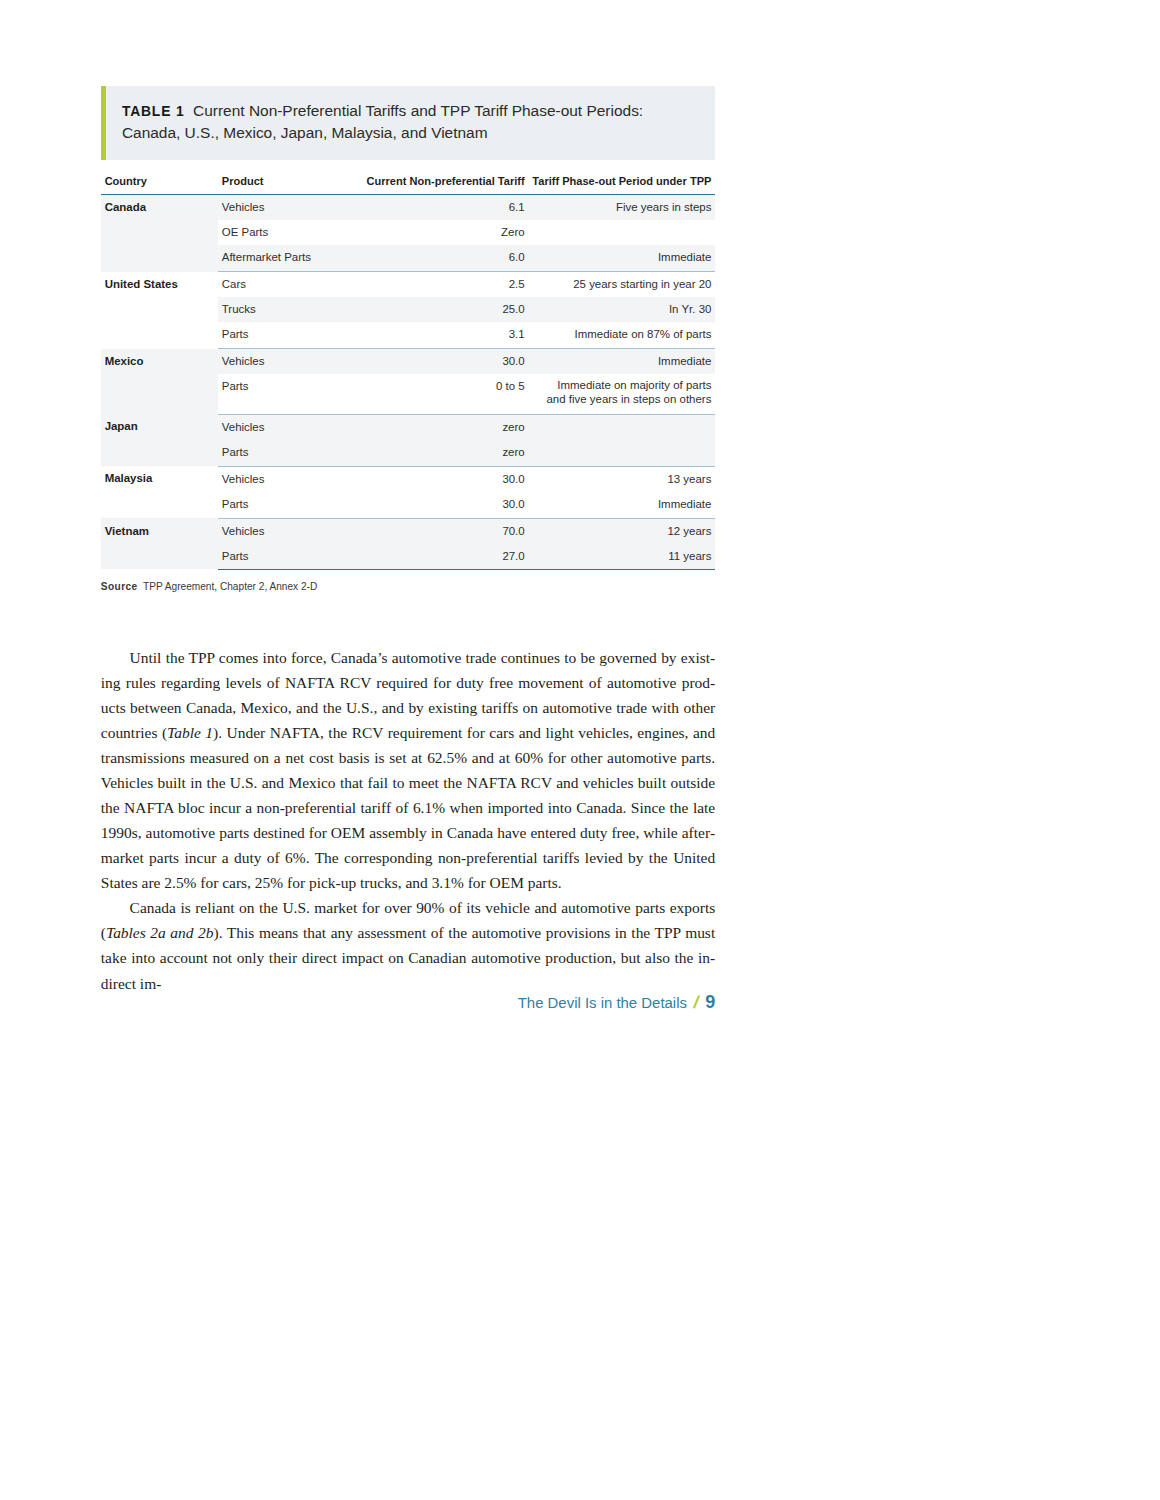TABLE 1 Current Non-Preferential Tariffs and TPP Tariff Phase-out Periods:
Canada, U.S., Mexico, Japan, Malaysia, and Vietnam
| Country | Product | Current Non-preferential Tariff | Tariff Phase-out Period under TPP |
| --- | --- | --- | --- |
| Canada | Vehicles | 6.1 | Five years in steps |
| OE Parts | Zero | |
| Aftermarket Parts | 6.0 | Immediate |
| United States | Cars | 2.5 | 25 years starting in year 20 |
| Trucks | 25.0 | In Yr. 30 |
| Parts | 3.1 | Immediate on 87% of parts |
| Mexico | Vehicles | 30.0 | Immediate |
| Parts | 0 to 5 | Immediate on majority of parts and five years in steps on others |
| Japan | Vehicles | zero | |
| Parts | zero | |
| Malaysia | Vehicles | 30.0 | 13 years |
| Parts | 30.0 | Immediate |
| Vietnam | Vehicles | 70.0 | 12 years |
| Parts | 27.0 | 11 years |
Source TPP Agreement, Chapter 2, Annex 2-D
Until the TPP comes into force, Canada’s automotive trade continues to be governed by existing rules regarding levels of NAFTA RCV required for duty free movement of automotive products between Canada, Mexico, and the U.S., and by existing tariffs on automotive trade with other countries (Table 1). Under NAFTA, the RCV requirement for cars and light vehicles, engines, and transmissions measured on a net cost basis is set at 62.5% and at 60% for other automotive parts. Vehicles built in the U.S. and Mexico that fail to meet the NAFTA RCV and vehicles built outside the NAFTA bloc incur a non-preferential tariff of 6.1% when imported into Canada. Since the late 1990s, automotive parts destined for OEM assembly in Canada have entered duty free, while aftermarket parts incur a duty of 6%. The corresponding non-preferential tariffs levied by the United States are 2.5% for cars, 25% for pick-up trucks, and 3.1% for OEM parts.
Canada is reliant on the U.S. market for over 90% of its vehicle and automotive parts exports (Tables 2a and 2b). This means that any assessment of the automotive provisions in the TPP must take into account not only their direct impact on Canadian automotive production, but also the indirect im-
The Devil Is in the Details / 9